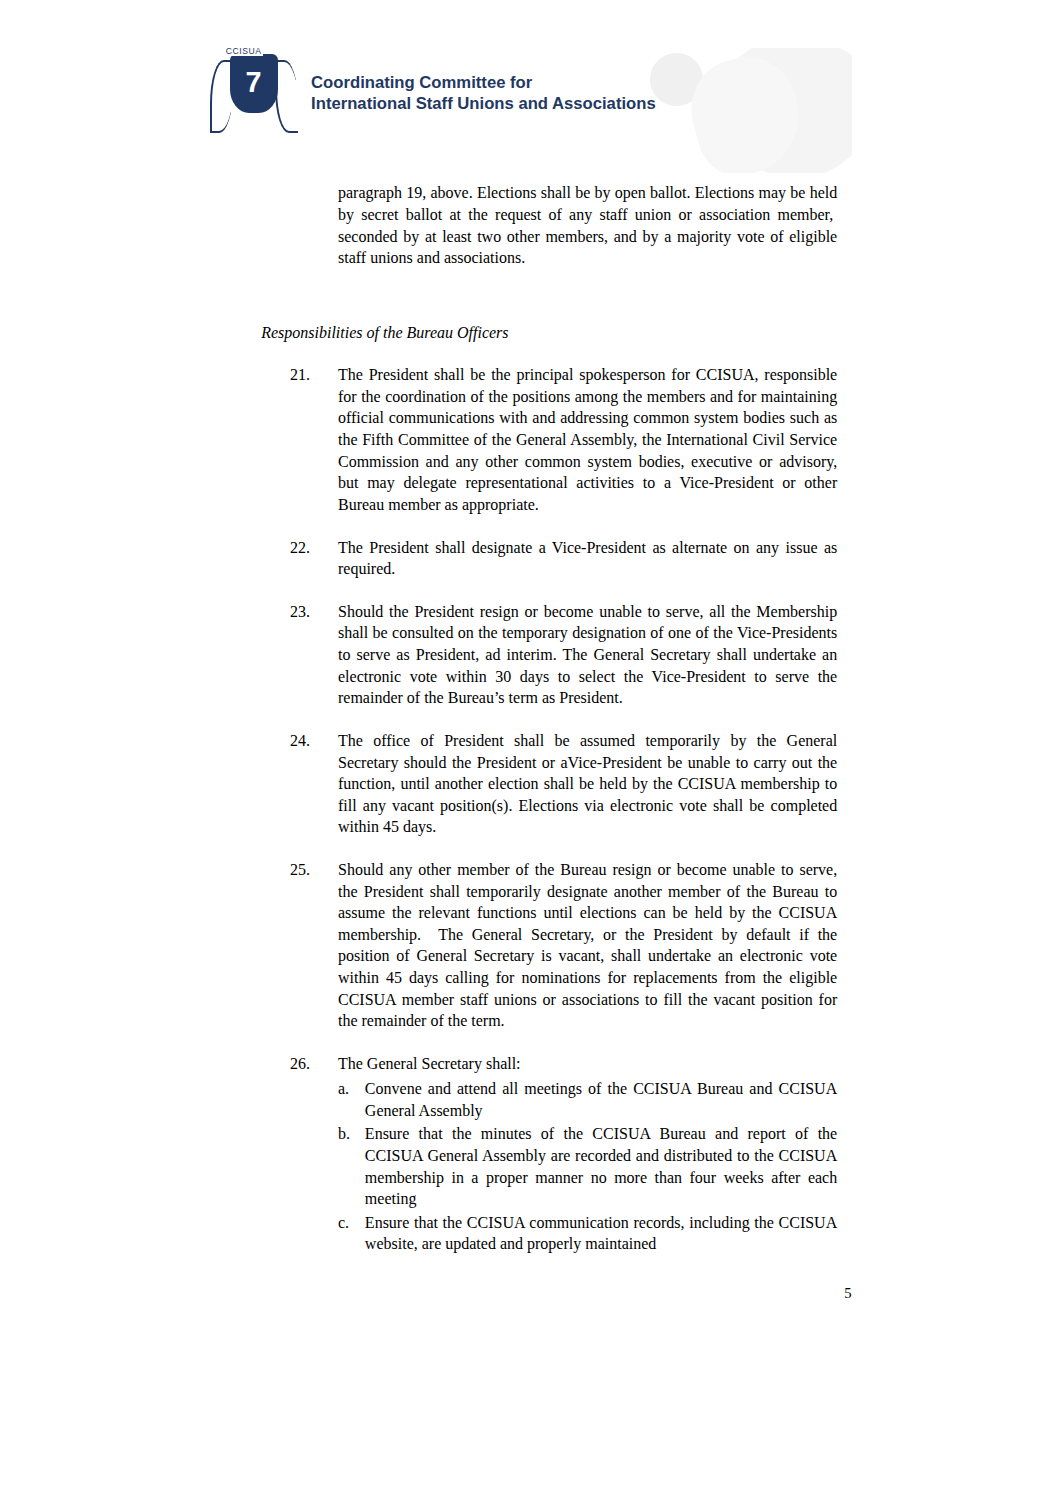7
CCISUA
Coordinating Committee for
International Staff Unions and Associations
paragraph 19, above. Elections shall be by open ballot. Elections may be held by secret ballot at the request of any staff union or association member, seconded by at least two other members, and by a majority vote of eligible staff unions and associations.
Responsibilities of the Bureau Officers
21.
The President shall be the principal spokesperson for CCISUA, responsible for the coordination of the positions among the members and for maintaining official communications with and addressing common system bodies such as the Fifth Committee of the General Assembly, the International Civil Service Commission and any other common system bodies, executive or advisory, but may delegate representational activities to a Vice-President or other Bureau member as appropriate.
22.
The President shall designate a Vice-President as alternate on any issue as required.
23.
Should the President resign or become unable to serve, all the Membership shall be consulted on the temporary designation of one of the Vice-Presidents to serve as President, ad interim. The General Secretary shall undertake an electronic vote within 30 days to select the Vice-President to serve the remainder of the Bureau’s term as President.
24.
The office of President shall be assumed temporarily by the General Secretary should the President or aVice-President be unable to carry out the function, until another election shall be held by the CCISUA membership to fill any vacant position(s). Elections via electronic vote shall be completed within 45 days.
25.
Should any other member of the Bureau resign or become unable to serve, the President shall temporarily designate another member of the Bureau to assume the relevant functions until elections can be held by the CCISUA membership. The General Secretary, or the President by default if the position of General Secretary is vacant, shall undertake an electronic vote within 45 days calling for nominations for replacements from the eligible CCISUA member staff unions or associations to fill the vacant position for the remainder of the term.
26.
The General Secretary shall:
a. Convene and attend all meetings of the CCISUA Bureau and CCISUA General Assembly
b. Ensure that the minutes of the CCISUA Bureau and report of the CCISUA General Assembly are recorded and distributed to the CCISUA membership in a proper manner no more than four weeks after each meeting
c. Ensure that the CCISUA communication records, including the CCISUA website, are updated and properly maintained
5